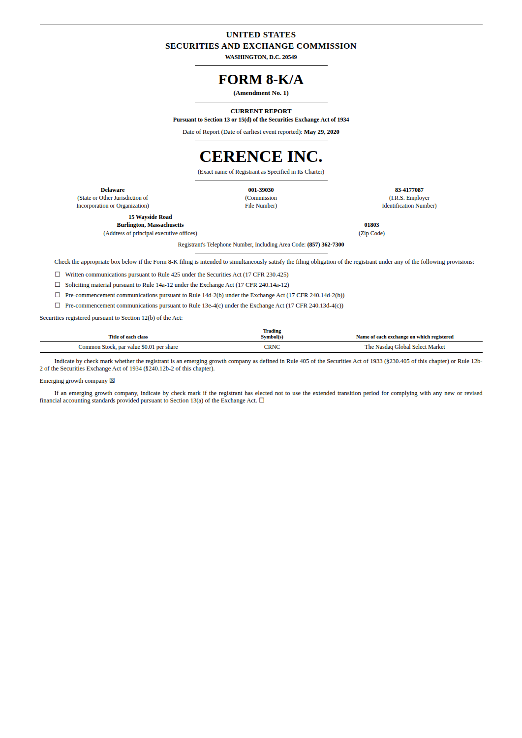UNITED STATES
SECURITIES AND EXCHANGE COMMISSION
WASHINGTON, D.C. 20549
FORM 8-K/A
(Amendment No. 1)
CURRENT REPORT
Pursuant to Section 13 or 15(d) of the Securities Exchange Act of 1934
Date of Report (Date of earliest event reported): May 29, 2020
CERENCE INC.
(Exact name of Registrant as Specified in Its Charter)
| Delaware | 001-39030 | 83-4177087 |
| (State or Other Jurisdiction of | (Commission | (I.R.S. Employer |
| Incorporation or Organization) | File Number) | Identification Number) |
| 15 Wayside Road | |
| Burlington, Massachusetts | 01803 |
| (Address of principal executive offices) | (Zip Code) |
Registrant's Telephone Number, Including Area Code: (857) 362-7300
Check the appropriate box below if the Form 8-K filing is intended to simultaneously satisfy the filing obligation of the registrant under any of the following provisions:
☐Written communications pursuant to Rule 425 under the Securities Act (17 CFR 230.425)
☐Soliciting material pursuant to Rule 14a-12 under the Exchange Act (17 CFR 240.14a-12)
☐Pre-commencement communications pursuant to Rule 14d-2(b) under the Exchange Act (17 CFR 240.14d-2(b))
☐Pre-commencement communications pursuant to Rule 13e-4(c) under the Exchange Act (17 CFR 240.13d-4(c))
Securities registered pursuant to Section 12(b) of the Act:
| Title of each class | Trading Symbol(s) | Name of each exchange on which registered |
| --- | --- | --- |
| Common Stock, par value $0.01 per share | CRNC | The Nasdaq Global Select Market |
Indicate by check mark whether the registrant is an emerging growth company as defined in Rule 405 of the Securities Act of 1933 (§230.405 of this chapter) or Rule 12b-2 of the Securities Exchange Act of 1934 (§240.12b-2 of this chapter).
Emerging growth company ☒
If an emerging growth company, indicate by check mark if the registrant has elected not to use the extended transition period for complying with any new or revised financial accounting standards provided pursuant to Section 13(a) of the Exchange Act. ☐